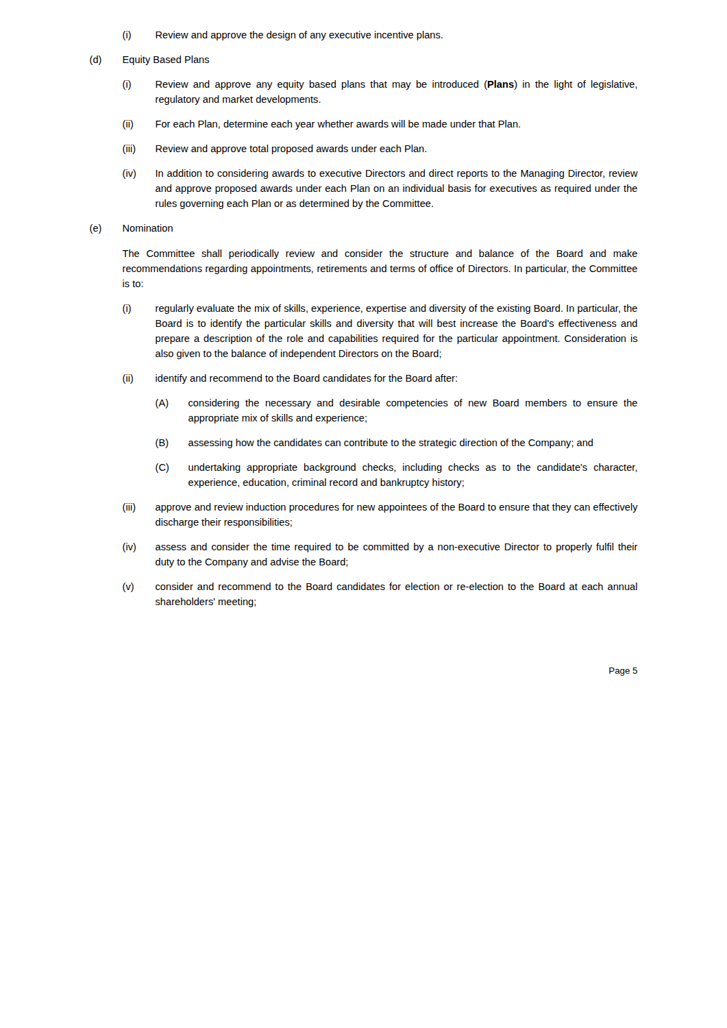(i) Review and approve the design of any executive incentive plans.
(d) Equity Based Plans
(i) Review and approve any equity based plans that may be introduced (Plans) in the light of legislative, regulatory and market developments.
(ii) For each Plan, determine each year whether awards will be made under that Plan.
(iii) Review and approve total proposed awards under each Plan.
(iv) In addition to considering awards to executive Directors and direct reports to the Managing Director, review and approve proposed awards under each Plan on an individual basis for executives as required under the rules governing each Plan or as determined by the Committee.
(e) Nomination
The Committee shall periodically review and consider the structure and balance of the Board and make recommendations regarding appointments, retirements and terms of office of Directors. In particular, the Committee is to:
(i) regularly evaluate the mix of skills, experience, expertise and diversity of the existing Board. In particular, the Board is to identify the particular skills and diversity that will best increase the Board's effectiveness and prepare a description of the role and capabilities required for the particular appointment. Consideration is also given to the balance of independent Directors on the Board;
(ii) identify and recommend to the Board candidates for the Board after:
(A) considering the necessary and desirable competencies of new Board members to ensure the appropriate mix of skills and experience;
(B) assessing how the candidates can contribute to the strategic direction of the Company; and
(C) undertaking appropriate background checks, including checks as to the candidate's character, experience, education, criminal record and bankruptcy history;
(iii) approve and review induction procedures for new appointees of the Board to ensure that they can effectively discharge their responsibilities;
(iv) assess and consider the time required to be committed by a non-executive Director to properly fulfil their duty to the Company and advise the Board;
(v) consider and recommend to the Board candidates for election or re-election to the Board at each annual shareholders' meeting;
Page 5